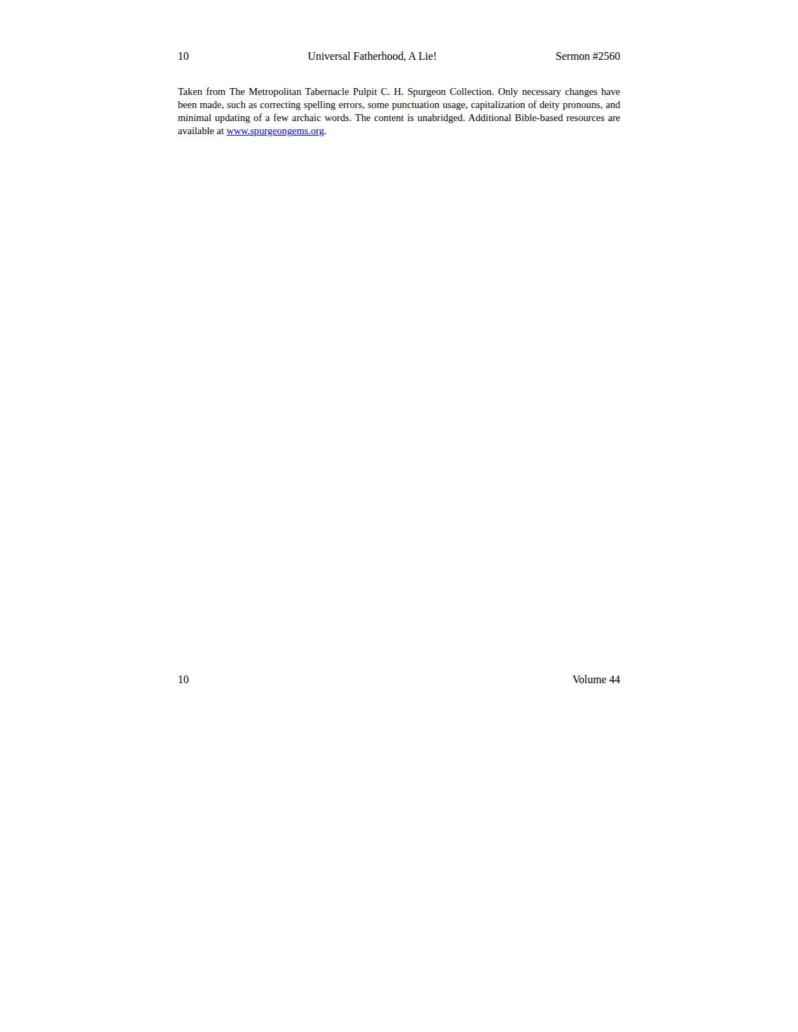10 Universal Fatherhood, A Lie! Sermon #2560
Taken from The Metropolitan Tabernacle Pulpit C. H. Spurgeon Collection. Only necessary changes have been made, such as correcting spelling errors, some punctuation usage, capitalization of deity pronouns, and minimal updating of a few archaic words. The content is unabridged. Additional Bible-based resources are available at www.spurgeongems.org.
10 Volume 44